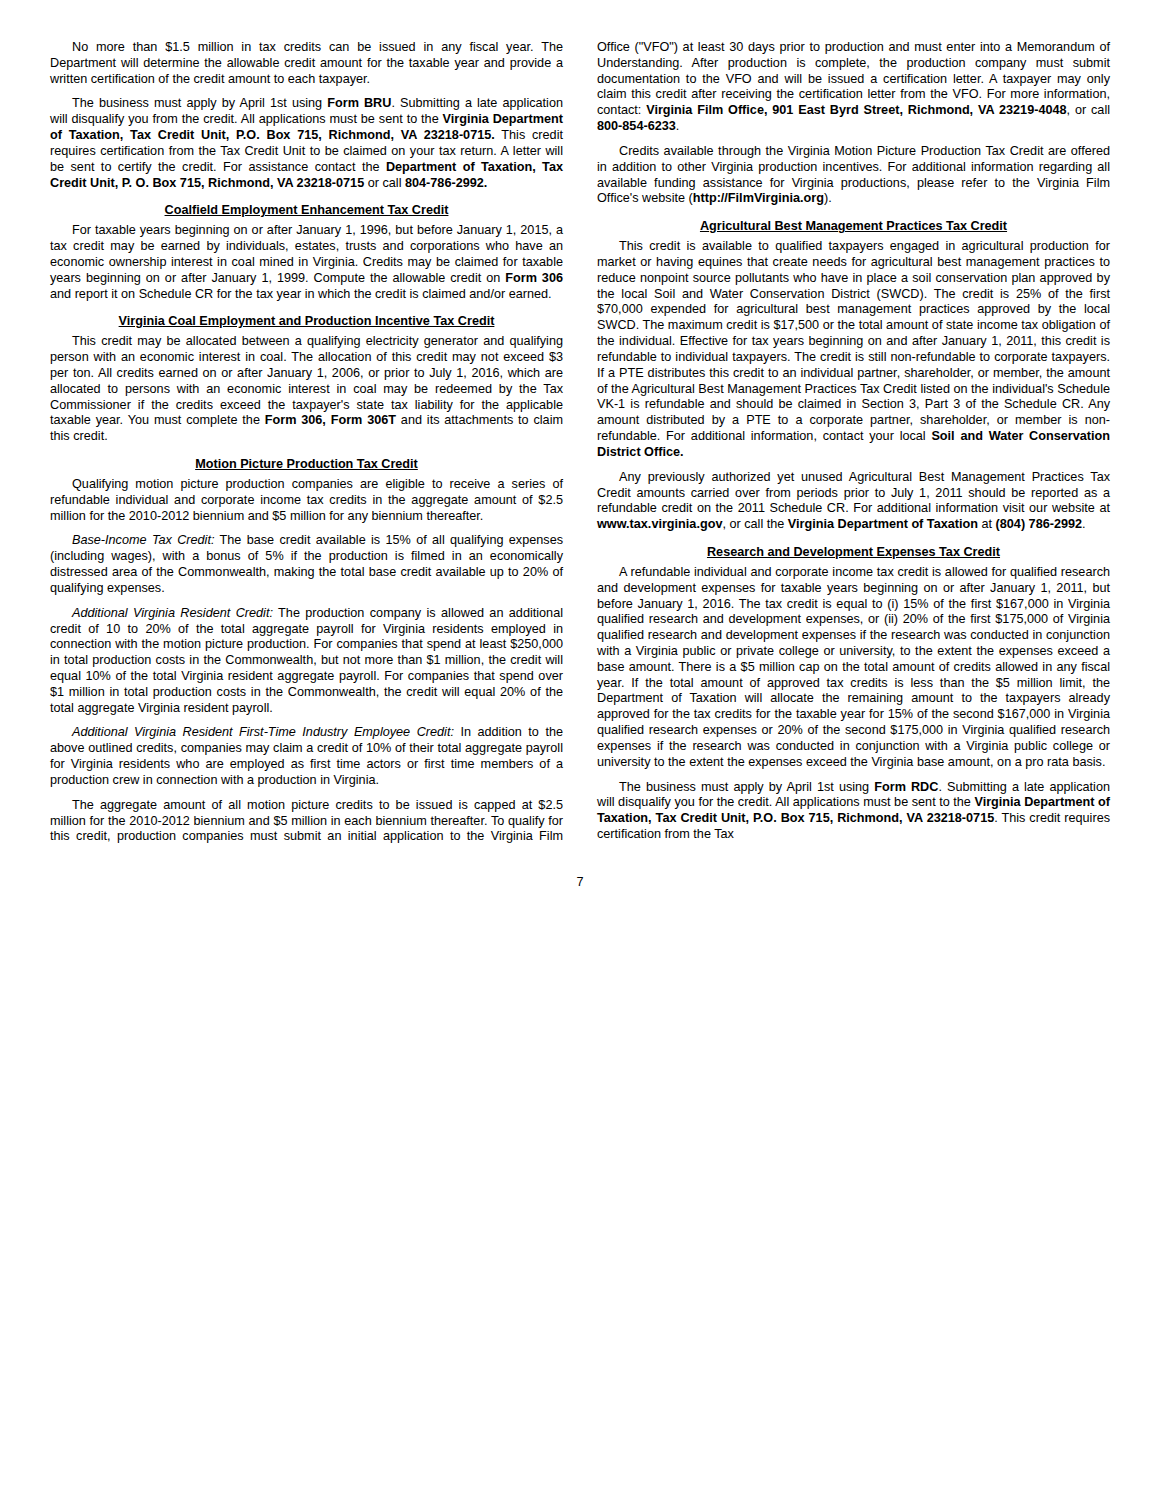No more than $1.5 million in tax credits can be issued in any fiscal year. The Department will determine the allowable credit amount for the taxable year and provide a written certification of the credit amount to each taxpayer.
The business must apply by April 1st using Form BRU. Submitting a late application will disqualify you from the credit. All applications must be sent to the Virginia Department of Taxation, Tax Credit Unit, P.O. Box 715, Richmond, VA 23218-0715. This credit requires certification from the Tax Credit Unit to be claimed on your tax return. A letter will be sent to certify the credit. For assistance contact the Department of Taxation, Tax Credit Unit, P. O. Box 715, Richmond, VA 23218-0715 or call 804-786-2992.
Coalfield Employment Enhancement Tax Credit
For taxable years beginning on or after January 1, 1996, but before January 1, 2015, a tax credit may be earned by individuals, estates, trusts and corporations who have an economic ownership interest in coal mined in Virginia. Credits may be claimed for taxable years beginning on or after January 1, 1999. Compute the allowable credit on Form 306 and report it on Schedule CR for the tax year in which the credit is claimed and/or earned.
Virginia Coal Employment and Production Incentive Tax Credit
This credit may be allocated between a qualifying electricity generator and qualifying person with an economic interest in coal. The allocation of this credit may not exceed $3 per ton. All credits earned on or after January 1, 2006, or prior to July 1, 2016, which are allocated to persons with an economic interest in coal may be redeemed by the Tax Commissioner if the credits exceed the taxpayer's state tax liability for the applicable taxable year. You must complete the Form 306, Form 306T and its attachments to claim this credit.
Motion Picture Production Tax Credit
Qualifying motion picture production companies are eligible to receive a series of refundable individual and corporate income tax credits in the aggregate amount of $2.5 million for the 2010-2012 biennium and $5 million for any biennium thereafter.
Base-Income Tax Credit: The base credit available is 15% of all qualifying expenses (including wages), with a bonus of 5% if the production is filmed in an economically distressed area of the Commonwealth, making the total base credit available up to 20% of qualifying expenses.
Additional Virginia Resident Credit: The production company is allowed an additional credit of 10 to 20% of the total aggregate payroll for Virginia residents employed in connection with the motion picture production. For companies that spend at least $250,000 in total production costs in the Commonwealth, but not more than $1 million, the credit will equal 10% of the total Virginia resident aggregate payroll. For companies that spend over $1 million in total production costs in the Commonwealth, the credit will equal 20% of the total aggregate Virginia resident payroll.
Additional Virginia Resident First-Time Industry Employee Credit: In addition to the above outlined credits, companies may claim a credit of 10% of their total aggregate payroll for Virginia residents who are employed as first time actors or first time members of a production crew in connection with a production in Virginia.
The aggregate amount of all motion picture credits to be issued is capped at $2.5 million for the 2010-2012 biennium and $5 million in each biennium thereafter. To qualify for this credit, production companies must submit an initial application to the Virginia Film Office ("VFO") at least 30 days prior to production and must enter into a Memorandum of Understanding. After production is complete, the production company must submit documentation to the VFO and will be issued a certification letter. A taxpayer may only claim this credit after receiving the certification letter from the VFO. For more information, contact: Virginia Film Office, 901 East Byrd Street, Richmond, VA 23219-4048, or call 800-854-6233.
Credits available through the Virginia Motion Picture Production Tax Credit are offered in addition to other Virginia production incentives. For additional information regarding all available funding assistance for Virginia productions, please refer to the Virginia Film Office's website (http://FilmVirginia.org).
Agricultural Best Management Practices Tax Credit
This credit is available to qualified taxpayers engaged in agricultural production for market or having equines that create needs for agricultural best management practices to reduce nonpoint source pollutants who have in place a soil conservation plan approved by the local Soil and Water Conservation District (SWCD). The credit is 25% of the first $70,000 expended for agricultural best management practices approved by the local SWCD. The maximum credit is $17,500 or the total amount of state income tax obligation of the individual. Effective for tax years beginning on and after January 1, 2011, this credit is refundable to individual taxpayers. The credit is still non-refundable to corporate taxpayers. If a PTE distributes this credit to an individual partner, shareholder, or member, the amount of the Agricultural Best Management Practices Tax Credit listed on the individual's Schedule VK-1 is refundable and should be claimed in Section 3, Part 3 of the Schedule CR. Any amount distributed by a PTE to a corporate partner, shareholder, or member is non-refundable. For additional information, contact your local Soil and Water Conservation District Office.
Any previously authorized yet unused Agricultural Best Management Practices Tax Credit amounts carried over from periods prior to July 1, 2011 should be reported as a refundable credit on the 2011 Schedule CR. For additional information visit our website at www.tax.virginia.gov, or call the Virginia Department of Taxation at (804) 786-2992.
Research and Development Expenses Tax Credit
A refundable individual and corporate income tax credit is allowed for qualified research and development expenses for taxable years beginning on or after January 1, 2011, but before January 1, 2016. The tax credit is equal to (i) 15% of the first $167,000 in Virginia qualified research and development expenses, or (ii) 20% of the first $175,000 of Virginia qualified research and development expenses if the research was conducted in conjunction with a Virginia public or private college or university, to the extent the expenses exceed a base amount. There is a $5 million cap on the total amount of credits allowed in any fiscal year. If the total amount of approved tax credits is less than the $5 million limit, the Department of Taxation will allocate the remaining amount to the taxpayers already approved for the tax credits for the taxable year for 15% of the second $167,000 in Virginia qualified research expenses or 20% of the second $175,000 in Virginia qualified research expenses if the research was conducted in conjunction with a Virginia public college or university to the extent the expenses exceed the Virginia base amount, on a pro rata basis.
The business must apply by April 1st using Form RDC. Submitting a late application will disqualify you for the credit. All applications must be sent to the Virginia Department of Taxation, Tax Credit Unit, P.O. Box 715, Richmond, VA 23218-0715. This credit requires certification from the Tax
7